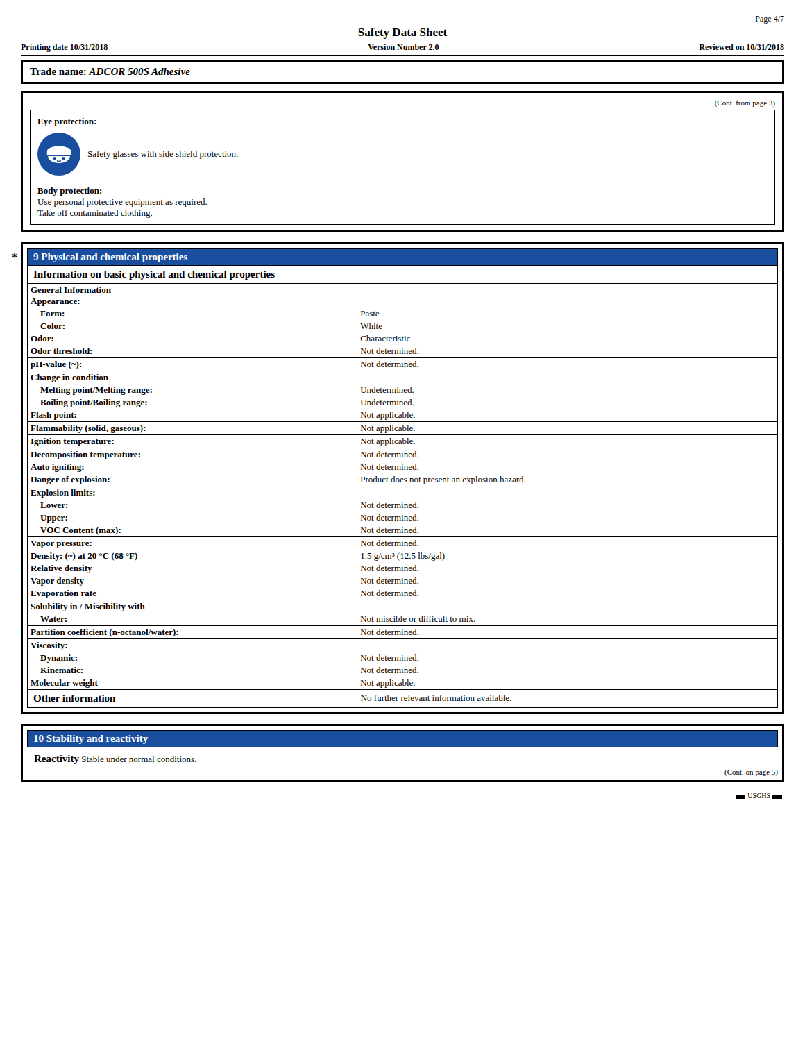Page 4/7
Safety Data Sheet
Printing date 10/31/2018 Version Number 2.0 Reviewed on 10/31/2018
Trade name: ADCOR 500S Adhesive
(Cont. from page 3)
Eye protection:
Safety glasses with side shield protection.
Body protection:
Use personal protective equipment as required.
Take off contaminated clothing.
*
9 Physical and chemical properties
Information on basic physical and chemical properties
| General Information Appearance: | |
| Form: | Paste |
| Color: | White |
| Odor: | Characteristic |
| Odor threshold: | Not determined. |
| pH-value (~): | Not determined. |
| Change in condition | |
| Melting point/Melting range: | Undetermined. |
| Boiling point/Boiling range: | Undetermined. |
| Flash point: | Not applicable. |
| Flammability (solid, gaseous): | Not applicable. |
| Ignition temperature: | Not applicable. |
| Decomposition temperature: | Not determined. |
| Auto igniting: | Not determined. |
| Danger of explosion: | Product does not present an explosion hazard. |
| Explosion limits: | |
| Lower: | Not determined. |
| Upper: | Not determined. |
| VOC Content (max): | Not determined. |
| Vapor pressure: | Not determined. |
| Density: (~) at 20 °C (68 °F) | 1.5 g/cm³ (12.5 lbs/gal) |
| Relative density | Not determined. |
| Vapor density | Not determined. |
| Evaporation rate | Not determined. |
| Solubility in / Miscibility with | |
| Water: | Not miscible or difficult to mix. |
| Partition coefficient (n-octanol/water): | Not determined. |
| Viscosity: | |
| Dynamic: | Not determined. |
| Kinematic: | Not determined. |
| Molecular weight | Not applicable. |
Other information
No further relevant information available.
10 Stability and reactivity
Reactivity Stable under normal conditions.
(Cont. on page 5)
USGHS